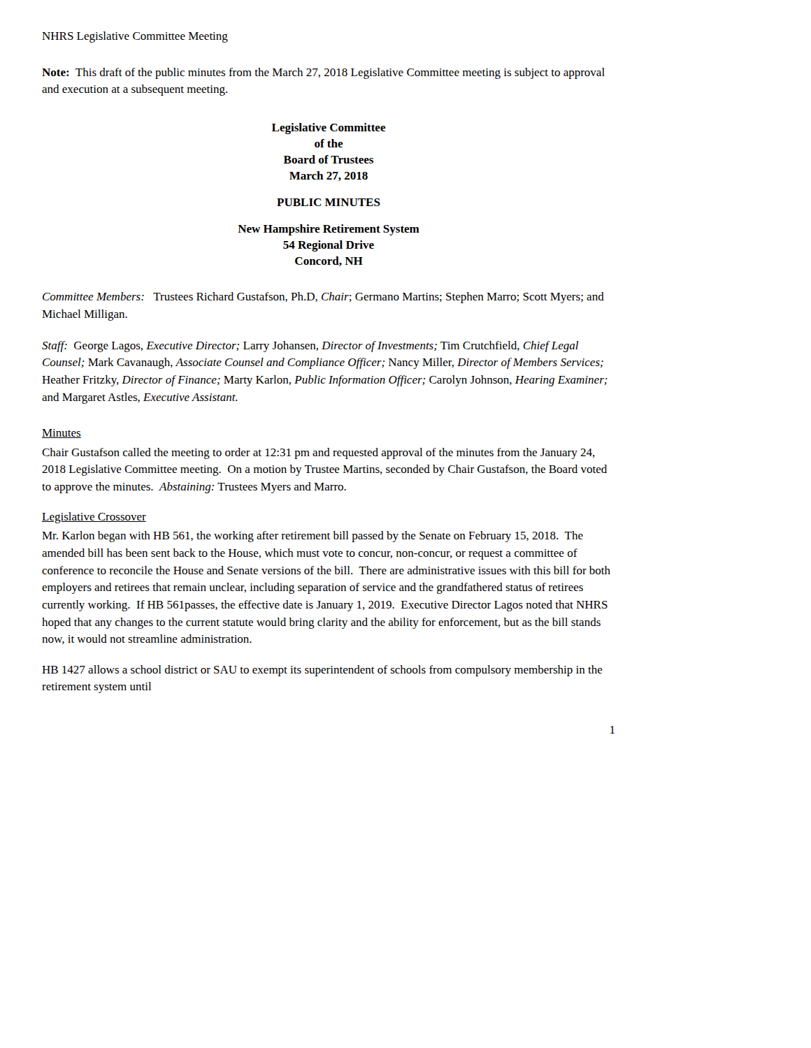NHRS Legislative Committee Meeting
Note: This draft of the public minutes from the March 27, 2018 Legislative Committee meeting is subject to approval and execution at a subsequent meeting.
Legislative Committee
of the
Board of Trustees
March 27, 2018 PUBLIC MINUTES New Hampshire Retirement System
54 Regional Drive
Concord, NH
Committee Members: Trustees Richard Gustafson, Ph.D, Chair; Germano Martins; Stephen Marro; Scott Myers; and Michael Milligan.
Staff: George Lagos, Executive Director; Larry Johansen, Director of Investments; Tim Crutchfield, Chief Legal Counsel; Mark Cavanaugh, Associate Counsel and Compliance Officer; Nancy Miller, Director of Members Services; Heather Fritzky, Director of Finance; Marty Karlon, Public Information Officer; Carolyn Johnson, Hearing Examiner; and Margaret Astles, Executive Assistant.
Minutes
Chair Gustafson called the meeting to order at 12:31 pm and requested approval of the minutes from the January 24, 2018 Legislative Committee meeting. On a motion by Trustee Martins, seconded by Chair Gustafson, the Board voted to approve the minutes. Abstaining: Trustees Myers and Marro.
Legislative Crossover
Mr. Karlon began with HB 561, the working after retirement bill passed by the Senate on February 15, 2018. The amended bill has been sent back to the House, which must vote to concur, non-concur, or request a committee of conference to reconcile the House and Senate versions of the bill. There are administrative issues with this bill for both employers and retirees that remain unclear, including separation of service and the grandfathered status of retirees currently working. If HB 561passes, the effective date is January 1, 2019. Executive Director Lagos noted that NHRS hoped that any changes to the current statute would bring clarity and the ability for enforcement, but as the bill stands now, it would not streamline administration.
HB 1427 allows a school district or SAU to exempt its superintendent of schools from compulsory membership in the retirement system until
1